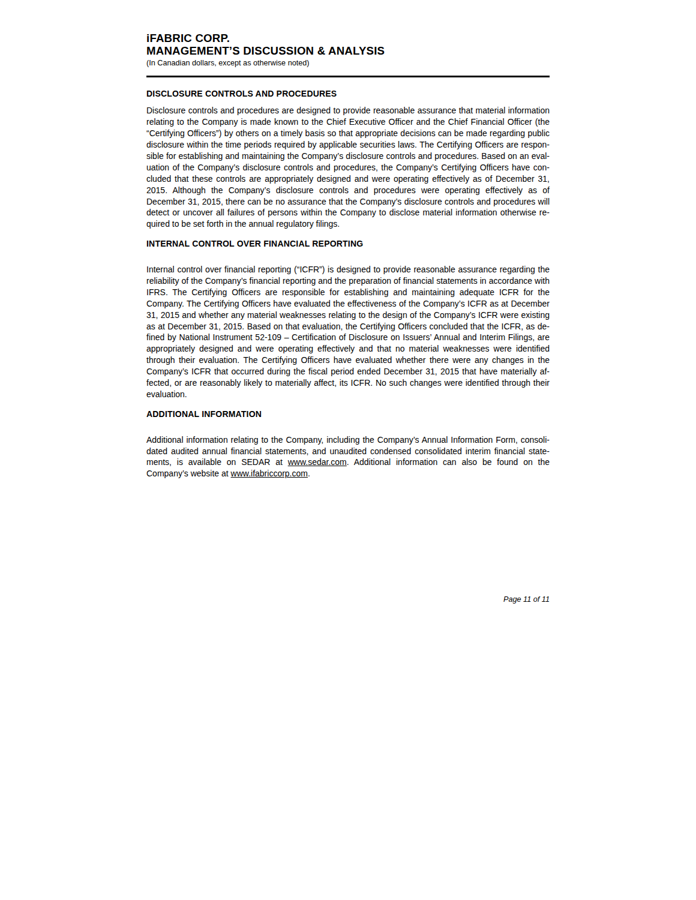iFABRIC CORP.
MANAGEMENT’S DISCUSSION & ANALYSIS
(In Canadian dollars, except as otherwise noted)
DISCLOSURE CONTROLS AND PROCEDURES
Disclosure controls and procedures are designed to provide reasonable assurance that material information relating to the Company is made known to the Chief Executive Officer and the Chief Financial Officer (the “Certifying Officers”) by others on a timely basis so that appropriate decisions can be made regarding public disclosure within the time periods required by applicable securities laws. The Certifying Officers are responsible for establishing and maintaining the Company’s disclosure controls and procedures. Based on an evaluation of the Company’s disclosure controls and procedures, the Company’s Certifying Officers have concluded that these controls are appropriately designed and were operating effectively as of December 31, 2015. Although the Company’s disclosure controls and procedures were operating effectively as of December 31, 2015, there can be no assurance that the Company’s disclosure controls and procedures will detect or uncover all failures of persons within the Company to disclose material information otherwise required to be set forth in the annual regulatory filings.
INTERNAL CONTROL OVER FINANCIAL REPORTING
Internal control over financial reporting (“ICFR”) is designed to provide reasonable assurance regarding the reliability of the Company’s financial reporting and the preparation of financial statements in accordance with IFRS. The Certifying Officers are responsible for establishing and maintaining adequate ICFR for the Company. The Certifying Officers have evaluated the effectiveness of the Company’s ICFR as at December 31, 2015 and whether any material weaknesses relating to the design of the Company’s ICFR were existing as at December 31, 2015. Based on that evaluation, the Certifying Officers concluded that the ICFR, as defined by National Instrument 52-109 – Certification of Disclosure on Issuers’ Annual and Interim Filings, are appropriately designed and were operating effectively and that no material weaknesses were identified through their evaluation. The Certifying Officers have evaluated whether there were any changes in the Company’s ICFR that occurred during the fiscal period ended December 31, 2015 that have materially affected, or are reasonably likely to materially affect, its ICFR. No such changes were identified through their evaluation.
ADDITIONAL INFORMATION
Additional information relating to the Company, including the Company’s Annual Information Form, consolidated audited annual financial statements, and unaudited condensed consolidated interim financial statements, is available on SEDAR at www.sedar.com. Additional information can also be found on the Company’s website at www.ifabriccorp.com.
Page 11 of 11